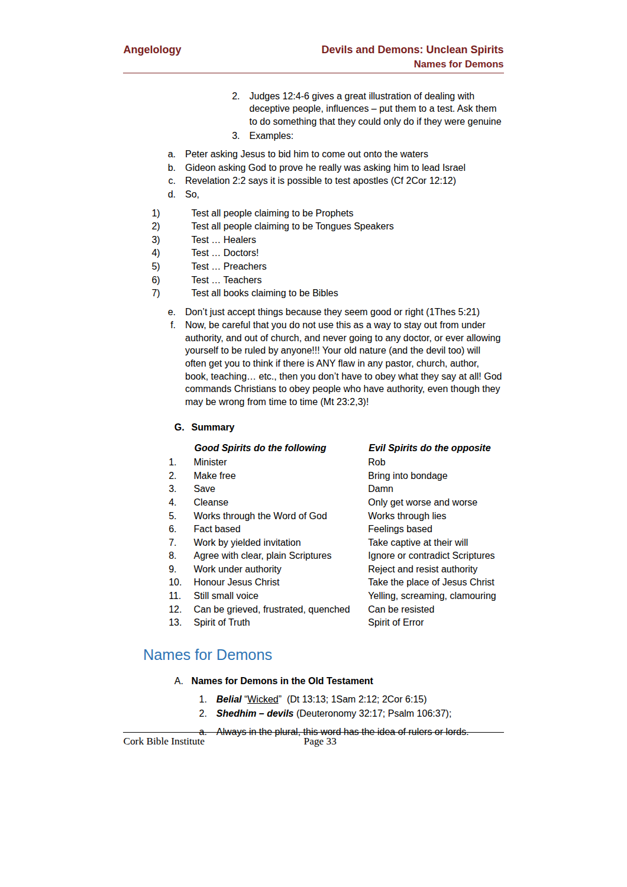Angelology
Devils and Demons: Unclean Spirits
Names for Demons
Judges 12:4-6 gives a great illustration of dealing with deceptive people, influences – put them to a test. Ask them to do something that they could only do if they were genuine
Examples:
Peter asking Jesus to bid him to come out onto the waters
Gideon asking God to prove he really was asking him to lead Israel
Revelation 2:2 says it is possible to test apostles (Cf 2Cor 12:12)
So,
Test all people claiming to be Prophets
Test all people claiming to be Tongues Speakers
Test … Healers
Test … Doctors!
Test … Preachers
Test … Teachers
Test all books claiming to be Bibles
Don’t just accept things because they seem good or right (1Thes 5:21)
Now, be careful that you do not use this as a way to stay out from under authority, and out of church, and never going to any doctor, or ever allowing yourself to be ruled by anyone!!! Your old nature (and the devil too) will often get you to think if there is ANY flaw in any pastor, church, author, book, teaching… etc., then you don’t have to obey what they say at all! God commands Christians to obey people who have authority, even though they may be wrong from time to time (Mt 23:2,3)!
G. Summary
| | Good Spirits do the following | Evil Spirits do the opposite |
| --- | --- | --- |
| 1. | Minister | Rob |
| 2. | Make free | Bring into bondage |
| 3. | Save | Damn |
| 4. | Cleanse | Only get worse and worse |
| 5. | Works through the Word of God | Works through lies |
| 6. | Fact based | Feelings based |
| 7. | Work by yielded invitation | Take captive at their will |
| 8. | Agree with clear, plain Scriptures | Ignore or contradict Scriptures |
| 9. | Work under authority | Reject and resist authority |
| 10. | Honour Jesus Christ | Take the place of Jesus Christ |
| 11. | Still small voice | Yelling, screaming, clamouring |
| 12. | Can be grieved, frustrated, quenched | Can be resisted |
| 13. | Spirit of Truth | Spirit of Error |
Names for Demons
A. Names for Demons in the Old Testament
Belial “Wicked” (Dt 13:13; 1Sam 2:12; 2Cor 6:15)
Shedhim – devils (Deuteronomy 32:17; Psalm 106:37);
Always in the plural, this word has the idea of rulers or lords.
Cork Bible Institute
Page 33